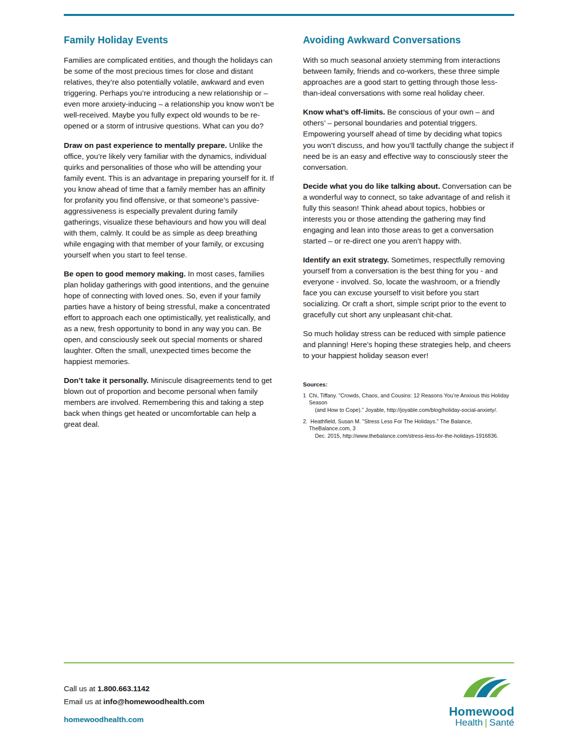Family Holiday Events
Families are complicated entities, and though the holidays can be some of the most precious times for close and distant relatives, they’re also potentially volatile, awkward and even triggering. Perhaps you’re introducing a new relationship or – even more anxiety-inducing – a relationship you know won’t be well-received. Maybe you fully expect old wounds to be re-opened or a storm of intrusive questions. What can you do?
Draw on past experience to mentally prepare. Unlike the office, you’re likely very familiar with the dynamics, individual quirks and personalities of those who will be attending your family event. This is an advantage in preparing yourself for it. If you know ahead of time that a family member has an affinity for profanity you find offensive, or that someone’s passive-aggressiveness is especially prevalent during family gatherings, visualize these behaviours and how you will deal with them, calmly. It could be as simple as deep breathing while engaging with that member of your family, or excusing yourself when you start to feel tense.
Be open to good memory making. In most cases, families plan holiday gatherings with good intentions, and the genuine hope of connecting with loved ones. So, even if your family parties have a history of being stressful, make a concentrated effort to approach each one optimistically, yet realistically, and as a new, fresh opportunity to bond in any way you can. Be open, and consciously seek out special moments or shared laughter. Often the small, unexpected times become the happiest memories.
Don’t take it personally. Miniscule disagreements tend to get blown out of proportion and become personal when family members are involved. Remembering this and taking a step back when things get heated or uncomfortable can help a great deal.
Avoiding Awkward Conversations
With so much seasonal anxiety stemming from interactions between family, friends and co-workers, these three simple approaches are a good start to getting through those less-than-ideal conversations with some real holiday cheer.
Know what’s off-limits. Be conscious of your own – and others’ – personal boundaries and potential triggers. Empowering yourself ahead of time by deciding what topics you won’t discuss, and how you’ll tactfully change the subject if need be is an easy and effective way to consciously steer the conversation.
Decide what you do like talking about. Conversation can be a wonderful way to connect, so take advantage of and relish it fully this season! Think ahead about topics, hobbies or interests you or those attending the gathering may find engaging and lean into those areas to get a conversation started – or re-direct one you aren’t happy with.
Identify an exit strategy. Sometimes, respectfully removing yourself from a conversation is the best thing for you - and everyone - involved. So, locate the washroom, or a friendly face you can excuse yourself to visit before you start socializing. Or craft a short, simple script prior to the event to gracefully cut short any unpleasant chit-chat.
So much holiday stress can be reduced with simple patience and planning! Here’s hoping these strategies help, and cheers to your happiest holiday season ever!
Sources:
1 Chi, Tiffany. “Crowds, Chaos, and Cousins: 12 Reasons You’re Anxious this Holiday Season (and How to Cope).” Joyable, http://joyable.com/blog/holiday-social-anxiety/.
2. Heathfield, Susan M. "Stress Less For The Holidays." The Balance, TheBalance.com, 3 Dec. 2015, http://www.thebalance.com/stress-less-for-the-holidays-1916836.
Call us at 1.800.663.1142
Email us at info@homewoodhealth.com
homewoodhealth.com
Homewood
Health|Santé